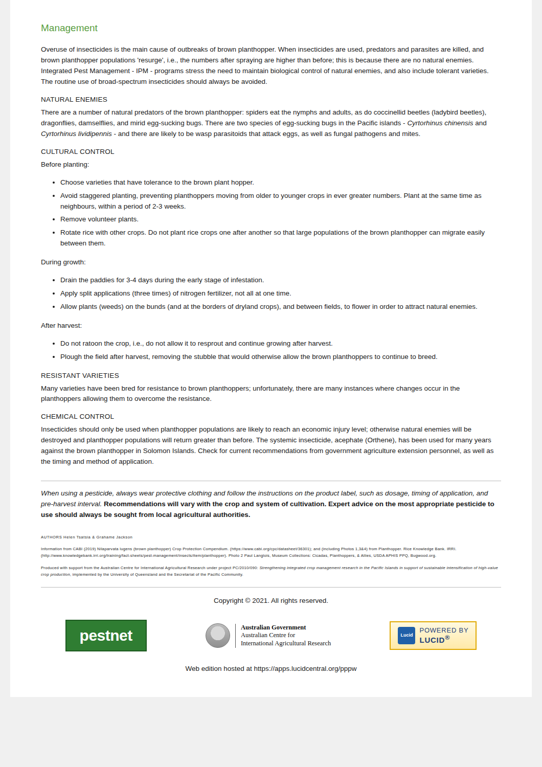Management
Overuse of insecticides is the main cause of outbreaks of brown planthopper. When insecticides are used, predators and parasites are killed, and brown planthopper populations 'resurge', i.e., the numbers after spraying are higher than before; this is because there are no natural enemies. Integrated Pest Management - IPM - programs stress the need to maintain biological control of natural enemies, and also include tolerant varieties. The routine use of broad-spectrum insecticides should always be avoided.
NATURAL ENEMIES
There are a number of natural predators of the brown planthopper: spiders eat the nymphs and adults, as do coccinellid beetles (ladybird beetles), dragonflies, damselflies, and mirid egg-sucking bugs. There are two species of egg-sucking bugs in the Pacific islands - Cyrtorhinus chinensis and Cyrtorhinus lividipennis - and there are likely to be wasp parasitoids that attack eggs, as well as fungal pathogens and mites.
CULTURAL CONTROL
Before planting:
Choose varieties that have tolerance to the brown plant hopper.
Avoid staggered planting, preventing planthoppers moving from older to younger crops in ever greater numbers. Plant at the same time as neighbours, within a period of 2-3 weeks.
Remove volunteer plants.
Rotate rice with other crops. Do not plant rice crops one after another so that large populations of the brown planthopper can migrate easily between them.
During growth:
Drain the paddies for 3-4 days during the early stage of infestation.
Apply split applications (three times) of nitrogen fertilizer, not all at one time.
Allow plants (weeds) on the bunds (and at the borders of dryland crops), and between fields, to flower in order to attract natural enemies.
After harvest:
Do not ratoon the crop, i.e., do not allow it to resprout and continue growing after harvest.
Plough the field after harvest, removing the stubble that would otherwise allow the brown planthoppers to continue to breed.
RESISTANT VARIETIES
Many varieties have been bred for resistance to brown planthoppers; unfortunately, there are many instances where changes occur in the planthoppers allowing them to overcome the resistance.
CHEMICAL CONTROL
Insecticides should only be used when planthopper populations are likely to reach an economic injury level; otherwise natural enemies will be destroyed and planthopper populations will return greater than before. The systemic insecticide, acephate (Orthene), has been used for many years against the brown planthopper in Solomon Islands. Check for current recommendations from government agriculture extension personnel, as well as the timing and method of application.
When using a pesticide, always wear protective clothing and follow the instructions on the product label, such as dosage, timing of application, and pre-harvest interval. Recommendations will vary with the crop and system of cultivation. Expert advice on the most appropriate pesticide to use should always be sought from local agricultural authorities.
AUTHORS Helen Tsatsia & Grahame Jackson
Information from CABI (2019) Nilaparvata lugens (brown planthopper) Crop Protection Compendium. (https://www.cabi.org/cpc/datasheet/36301); and (including Photos 1,3&4) from Planthopper. Rice Knowledge Bank. IRRI. (http://www.knowledgebank.irri.org/training/fact-sheets/pest-management/insects/item/planthopper). Photo 2 Paul Langlois, Museum Collections: Cicadas, Planthoppers, & Allies, USDA APHIS PPQ, Bugwood.org.
Produced with support from the Australian Centre for International Agricultural Research under project PC/2010/090: Strengthening integrated crop management research in the Pacific Islands in support of sustainable intensification of high-value crop production, implemented by the University of Queensland and the Secretariat of the Pacific Community.
Copyright © 2021. All rights reserved.
pestnet
Australian Government
Australian Centre for
International Agricultural Research
Lucid
POWERED BY
LUCID®
Web edition hosted at https://apps.lucidcentral.org/pppw